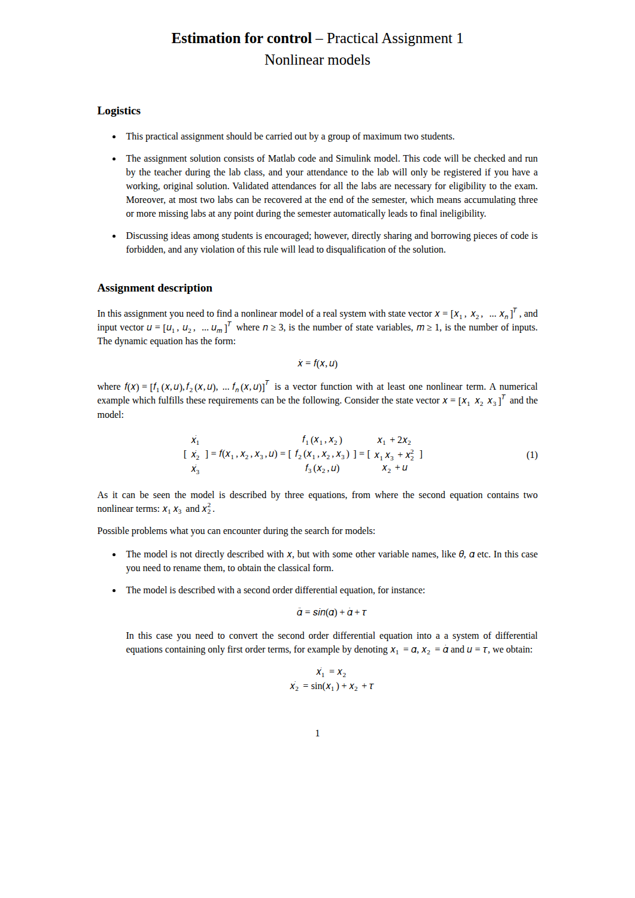Estimation for control – Practical Assignment 1 Nonlinear models
Logistics
This practical assignment should be carried out by a group of maximum two students.
The assignment solution consists of Matlab code and Simulink model. This code will be checked and run by the teacher during the lab class, and your attendance to the lab will only be registered if you have a working, original solution. Validated attendances for all the labs are necessary for eligibility to the exam. Moreover, at most two labs can be recovered at the end of the semester, which means accumulating three or more missing labs at any point during the semester automatically leads to final ineligibility.
Discussing ideas among students is encouraged; however, directly sharing and borrowing pieces of code is forbidden, and any violation of this rule will lead to disqualification of the solution.
Assignment description
In this assignment you need to find a nonlinear model of a real system with state vector x=[x1,x2,...xn]T, and input vector u=[u1,u2,...um]T where n≥3, is the number of state variables, m≥1, is the number of inputs. The dynamic equation has the form:
x˙ = f(x,u)
where f(x)=[f1(x,u),f2(x,u),...fn(x,u)]T is a vector function with at least one nonlinear term. A numerical example which fulfills these requirements can be the following. Consider the state vector x=[x1x2x3]T and the model:
[ x1˙ x2˙ x3˙ ] = f(x1,x2,x3,u) = [ f1(x1,x2) f2(x1,x2,x3) f3(x2,u) ] = [ x1+2x2 x1x3+x22 x2+u ]
(1)
As it can be seen the model is described by three equations, from where the second equation contains two nonlinear terms: x1x3 and x22.
Possible problems what you can encounter during the search for models:
The model is not directly described with x, but with some other variable names, like θ, α etc. In this case you need to rename them, to obtain the classical form.
The model is described with a second order differential equation, for instance:
α¨ = sin(α) + α˙ + τ
In this case you need to convert the second order differential equation into a a system of differential equations containing only first order terms, for example by denoting x1=α, x2=α˙ and u=τ, we obtain:
x1˙ = x2 x2˙ = sin(x1) + x2 + τ
1